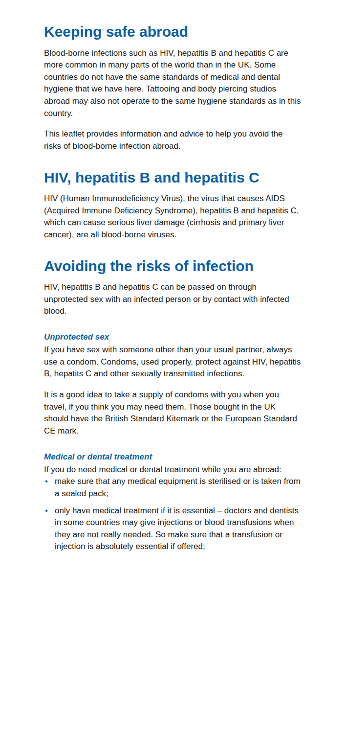Keeping safe abroad
Blood-borne infections such as HIV, hepatitis B and hepatitis C are more common in many parts of the world than in the UK. Some countries do not have the same standards of medical and dental hygiene that we have here. Tattooing and body piercing studios abroad may also not operate to the same hygiene standards as in this country.
This leaflet provides information and advice to help you avoid the risks of blood-borne infection abroad.
HIV, hepatitis B and hepatitis C
HIV (Human Immunodeficiency Virus), the virus that causes AIDS (Acquired Immune Deficiency Syndrome), hepatitis B and hepatitis C, which can cause serious liver damage (cirrhosis and primary liver cancer), are all blood-borne viruses.
Avoiding the risks of infection
HIV, hepatitis B and hepatitis C can be passed on through unprotected sex with an infected person or by contact with infected blood.
Unprotected sex
If you have sex with someone other than your usual partner, always use a condom. Condoms, used properly, protect against HIV, hepatitis B, hepatits C and other sexually transmitted infections.
It is a good idea to take a supply of condoms with you when you travel, if you think you may need them. Those bought in the UK should have the British Standard Kitemark or the European Standard CE mark.
Medical or dental treatment
If you do need medical or dental treatment while you are abroad:
make sure that any medical equipment is sterilised or is taken from a sealed pack;
only have medical treatment if it is essential – doctors and dentists in some countries may give injections or blood transfusions when they are not really needed. So make sure that a transfusion or injection is absolutely essential if offered;